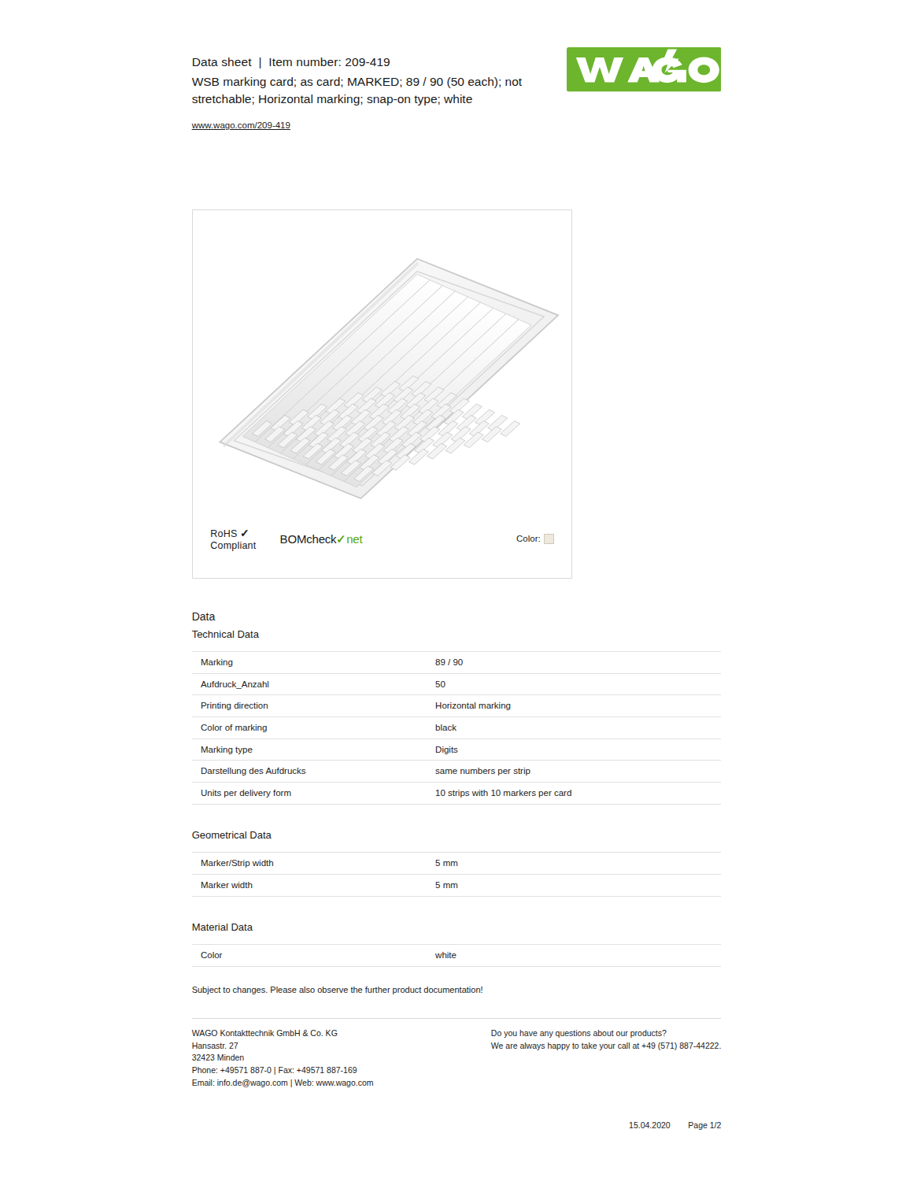Data sheet | Item number: 209-419
WSB marking card; as card; MARKED; 89 / 90 (50 each); not stretchable; Horizontal marking; snap-on type; white
www.wago.com/209-419
RoHS✓
Compliant
BOM check✓net
Color:
Data
Technical Data
| Marking | 89 / 90 |
| Aufdruck_Anzahl | 50 |
| Printing direction | Horizontal marking |
| Color of marking | black |
| Marking type | Digits |
| Darstellung des Aufdrucks | same numbers per strip |
| Units per delivery form | 10 strips with 10 markers per card |
Geometrical Data
| Marker/Strip width | 5 mm |
| Marker width | 5 mm |
Material Data
| Color | white |
Subject to changes. Please also observe the further product documentation!
WAGO Kontakttechnik GmbH & Co. KG
Hansastr. 27
32423 Minden
Phone: +49571 887-0 | Fax: +49571 887-169
Email: info.de@wago.com | Web: www.wago.com
Do you have any questions about our products?
We are always happy to take your call at +49 (571) 887-44222.
15.04.2020 Page 1/2